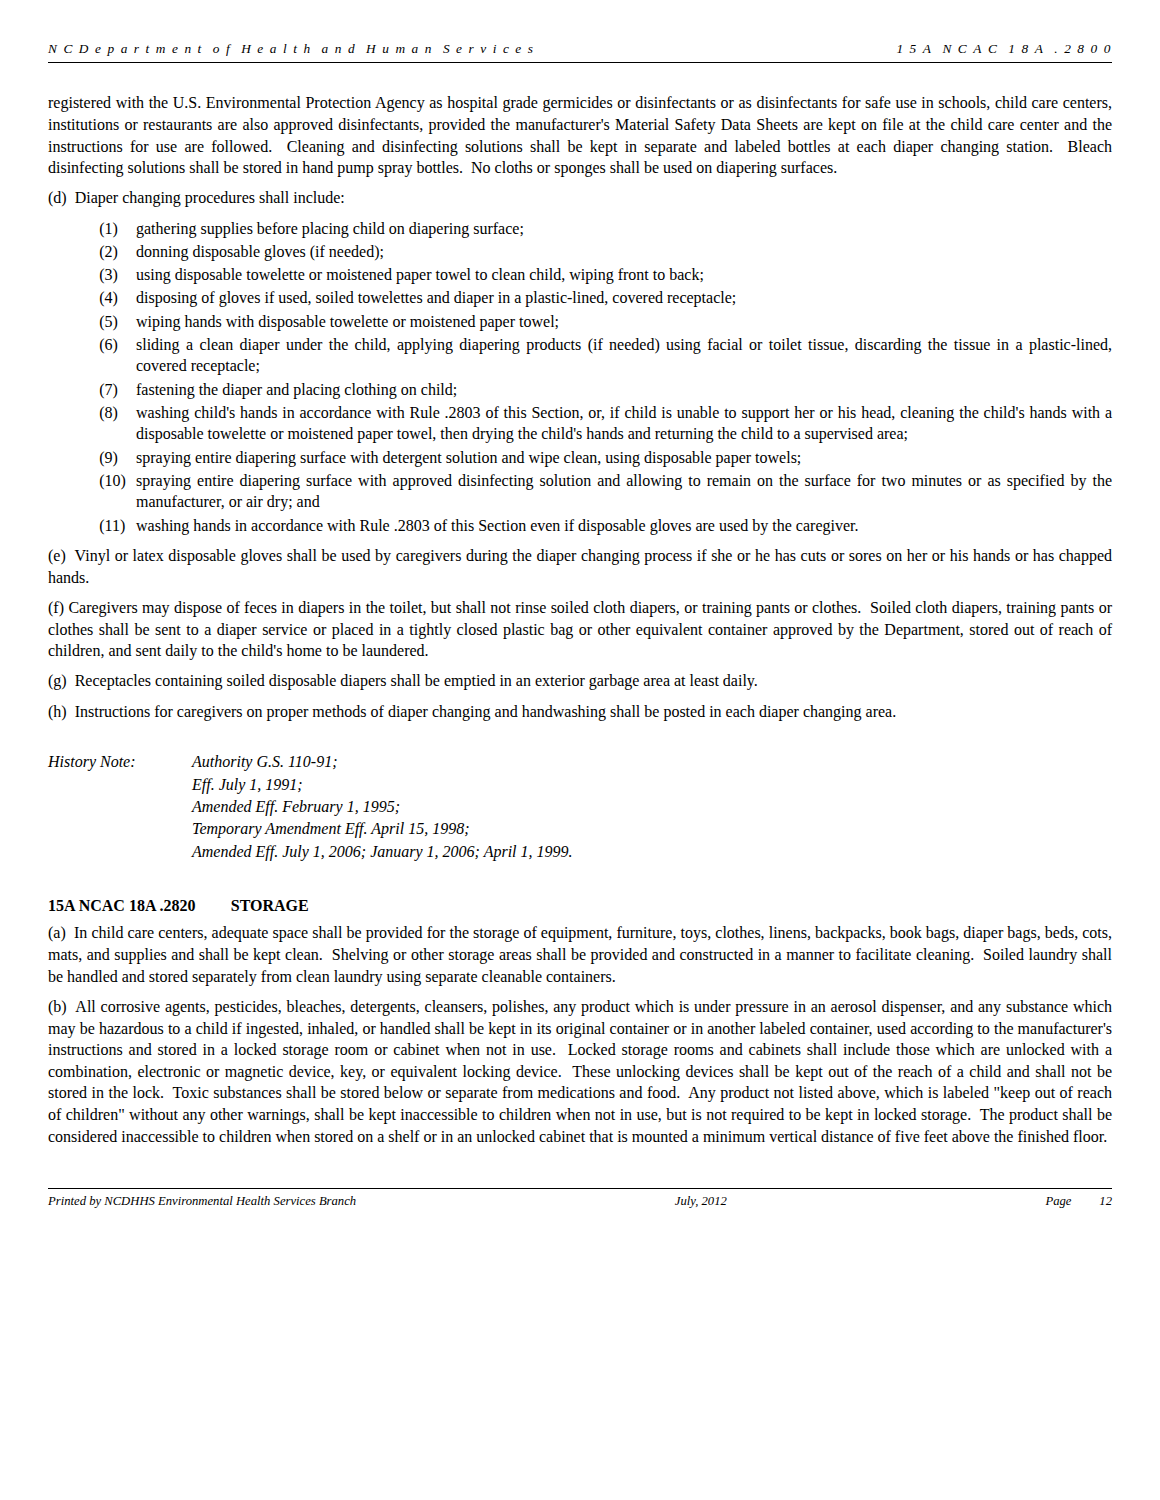N C D e p a r t m e n t o f H e a l t h a n d H u m a n S e r v i c e s 1 5 A N C A C 1 8 A . 2 8 0 0
registered with the U.S. Environmental Protection Agency as hospital grade germicides or disinfectants or as disinfectants for safe use in schools, child care centers, institutions or restaurants are also approved disinfectants, provided the manufacturer's Material Safety Data Sheets are kept on file at the child care center and the instructions for use are followed. Cleaning and disinfecting solutions shall be kept in separate and labeled bottles at each diaper changing station. Bleach disinfecting solutions shall be stored in hand pump spray bottles. No cloths or sponges shall be used on diapering surfaces.
(d) Diaper changing procedures shall include:
(1) gathering supplies before placing child on diapering surface;
(2) donning disposable gloves (if needed);
(3) using disposable towelette or moistened paper towel to clean child, wiping front to back;
(4) disposing of gloves if used, soiled towelettes and diaper in a plastic-lined, covered receptacle;
(5) wiping hands with disposable towelette or moistened paper towel;
(6) sliding a clean diaper under the child, applying diapering products (if needed) using facial or toilet tissue, discarding the tissue in a plastic-lined, covered receptacle;
(7) fastening the diaper and placing clothing on child;
(8) washing child's hands in accordance with Rule .2803 of this Section, or, if child is unable to support her or his head, cleaning the child's hands with a disposable towelette or moistened paper towel, then drying the child's hands and returning the child to a supervised area;
(9) spraying entire diapering surface with detergent solution and wipe clean, using disposable paper towels;
(10) spraying entire diapering surface with approved disinfecting solution and allowing to remain on the surface for two minutes or as specified by the manufacturer, or air dry; and
(11) washing hands in accordance with Rule .2803 of this Section even if disposable gloves are used by the caregiver.
(e) Vinyl or latex disposable gloves shall be used by caregivers during the diaper changing process if she or he has cuts or sores on her or his hands or has chapped hands.
(f) Caregivers may dispose of feces in diapers in the toilet, but shall not rinse soiled cloth diapers, or training pants or clothes. Soiled cloth diapers, training pants or clothes shall be sent to a diaper service or placed in a tightly closed plastic bag or other equivalent container approved by the Department, stored out of reach of children, and sent daily to the child's home to be laundered.
(g) Receptacles containing soiled disposable diapers shall be emptied in an exterior garbage area at least daily.
(h) Instructions for caregivers on proper methods of diaper changing and handwashing shall be posted in each diaper changing area.
History Note:
Authority G.S. 110-91;
Eff. July 1, 1991;
Amended Eff. February 1, 1995;
Temporary Amendment Eff. April 15, 1998;
Amended Eff. July 1, 2006; January 1, 2006; April 1, 1999.
15A NCAC 18A .2820 STORAGE
(a) In child care centers, adequate space shall be provided for the storage of equipment, furniture, toys, clothes, linens, backpacks, book bags, diaper bags, beds, cots, mats, and supplies and shall be kept clean. Shelving or other storage areas shall be provided and constructed in a manner to facilitate cleaning. Soiled laundry shall be handled and stored separately from clean laundry using separate cleanable containers.
(b) All corrosive agents, pesticides, bleaches, detergents, cleansers, polishes, any product which is under pressure in an aerosol dispenser, and any substance which may be hazardous to a child if ingested, inhaled, or handled shall be kept in its original container or in another labeled container, used according to the manufacturer's instructions and stored in a locked storage room or cabinet when not in use. Locked storage rooms and cabinets shall include those which are unlocked with a combination, electronic or magnetic device, key, or equivalent locking device. These unlocking devices shall be kept out of the reach of a child and shall not be stored in the lock. Toxic substances shall be stored below or separate from medications and food. Any product not listed above, which is labeled "keep out of reach of children" without any other warnings, shall be kept inaccessible to children when not in use, but is not required to be kept in locked storage. The product shall be considered inaccessible to children when stored on a shelf or in an unlocked cabinet that is mounted a minimum vertical distance of five feet above the finished floor.
Printed by NCDHHS Environmental Health Services Branch July, 2012 Page12